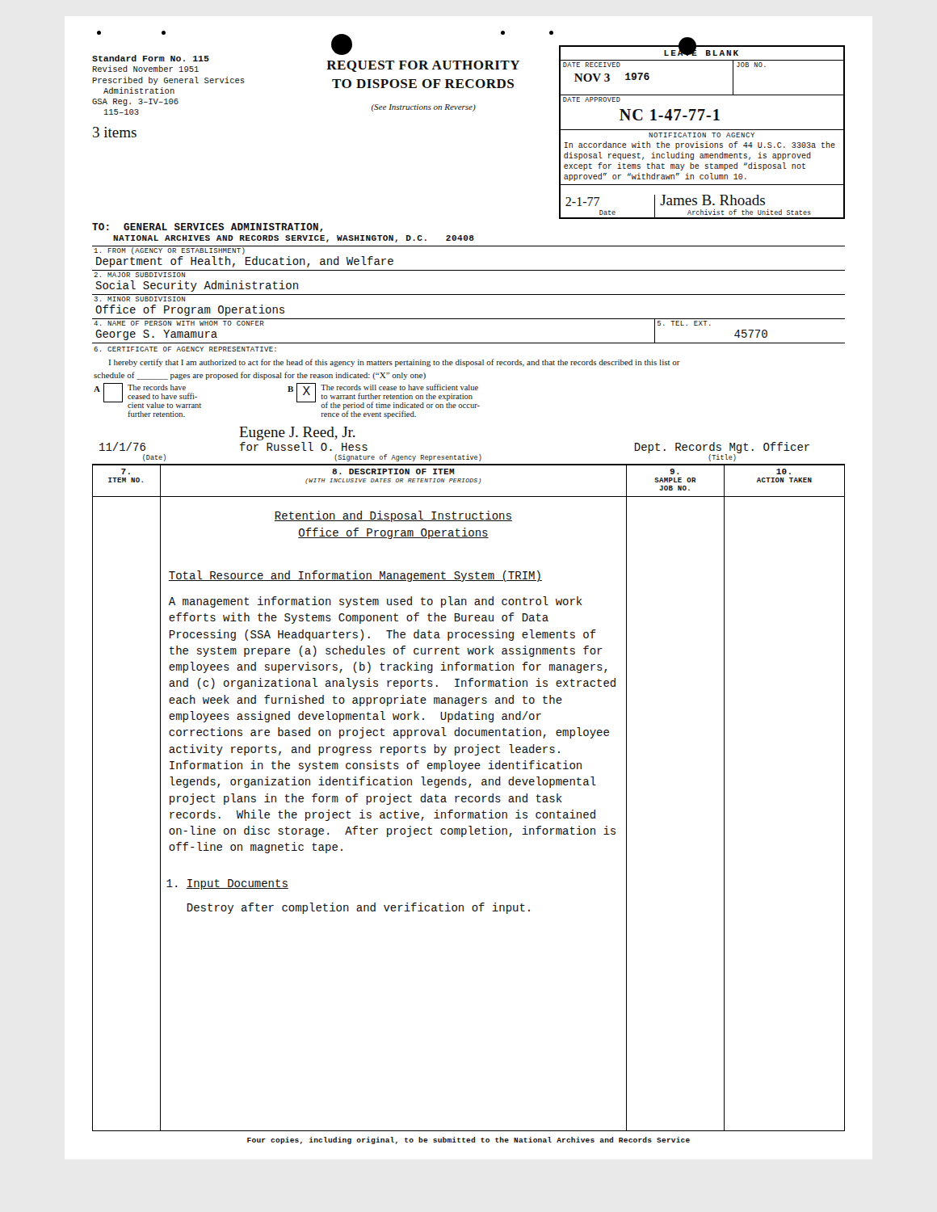Standard Form No. 115
Revised November 1951
Prescribed by General Services
Administration
GSA Reg. 3–IV–106
115–103
3 items
REQUEST FOR AUTHORITY
TO DISPOSE OF RECORDS
(See Instructions on Reverse)
LEAVE BLANK
DATE RECEIVED
NOV 31976
JOB NO.
DATE APPROVED
NC 1-47-77-1
NOTIFICATION TO AGENCY
In accordance with the provisions of 44 U.S.C. 3303a the disposal request, including amendments, is approved except for items that may be stamped “disposal not approved” or “withdrawn” in column 10.
2-1-77
Date
James B. Rhoads
Archivist of the United States
TO: GENERAL SERVICES ADMINISTRATION,
NATIONAL ARCHIVES AND RECORDS SERVICE, WASHINGTON, D.C. 20408
1. FROM (AGENCY OR ESTABLISHMENT)
Department of Health, Education, and Welfare
2. MAJOR SUBDIVISION
Social Security Administration
3. MINOR SUBDIVISION
Office of Program Operations
4. NAME OF PERSON WITH WHOM TO CONFER
George S. Yamamura
5. TEL. EXT.
45770
6. CERTIFICATE OF AGENCY REPRESENTATIVE:
I hereby certify that I am authorized to act for the head of this agency in matters pertaining to the disposal of records, and that the records described in this list or
schedule of _______ pages are proposed for disposal for the reason indicated: (“X” only one)
A
The records have
ceased to have suffi-
cient value to warrant
further retention.
B
X
The records will cease to have sufficient value
to warrant further retention on the expiration
of the period of time indicated or on the occur-
rence of the event specified.
11/1/76
(Date)
Eugene J. Reed, Jr.
for Russell O. Hess
(Signature of Agency Representative)
Dept. Records Mgt. Officer
(Title)
| 7. ITEM NO. | 8. DESCRIPTION OF ITEM (WITH INCLUSIVE DATES OR RETENTION PERIODS) | 9. SAMPLE OR JOB NO. | 10. ACTION TAKEN |
| --- | --- | --- | --- |
| | Retention and Disposal Instructions Office of Program Operations Total Resource and Information Management System (TRIM) A management information system used to plan and control work efforts with the Systems Component of the Bureau of Data Processing (SSA Headquarters). The data processing elements of the system prepare (a) schedules of current work assignments for employees and supervisors, (b) tracking information for managers, and (c) organizational analysis reports. Information is extracted each week and furnished to appropriate managers and to the employees assigned developmental work. Updating and/or corrections are based on project approval documentation, employee activity reports, and progress reports by project leaders. Information in the system consists of employee identification legends, organization identification legends, and developmental project plans in the form of project data records and task records. While the project is active, information is contained on-line on disc storage. After project completion, information is off-line on magnetic tape. Input Documents Destroy after completion and verification of input. | | |
Four copies, including original, to be submitted to the National Archives and Records Service